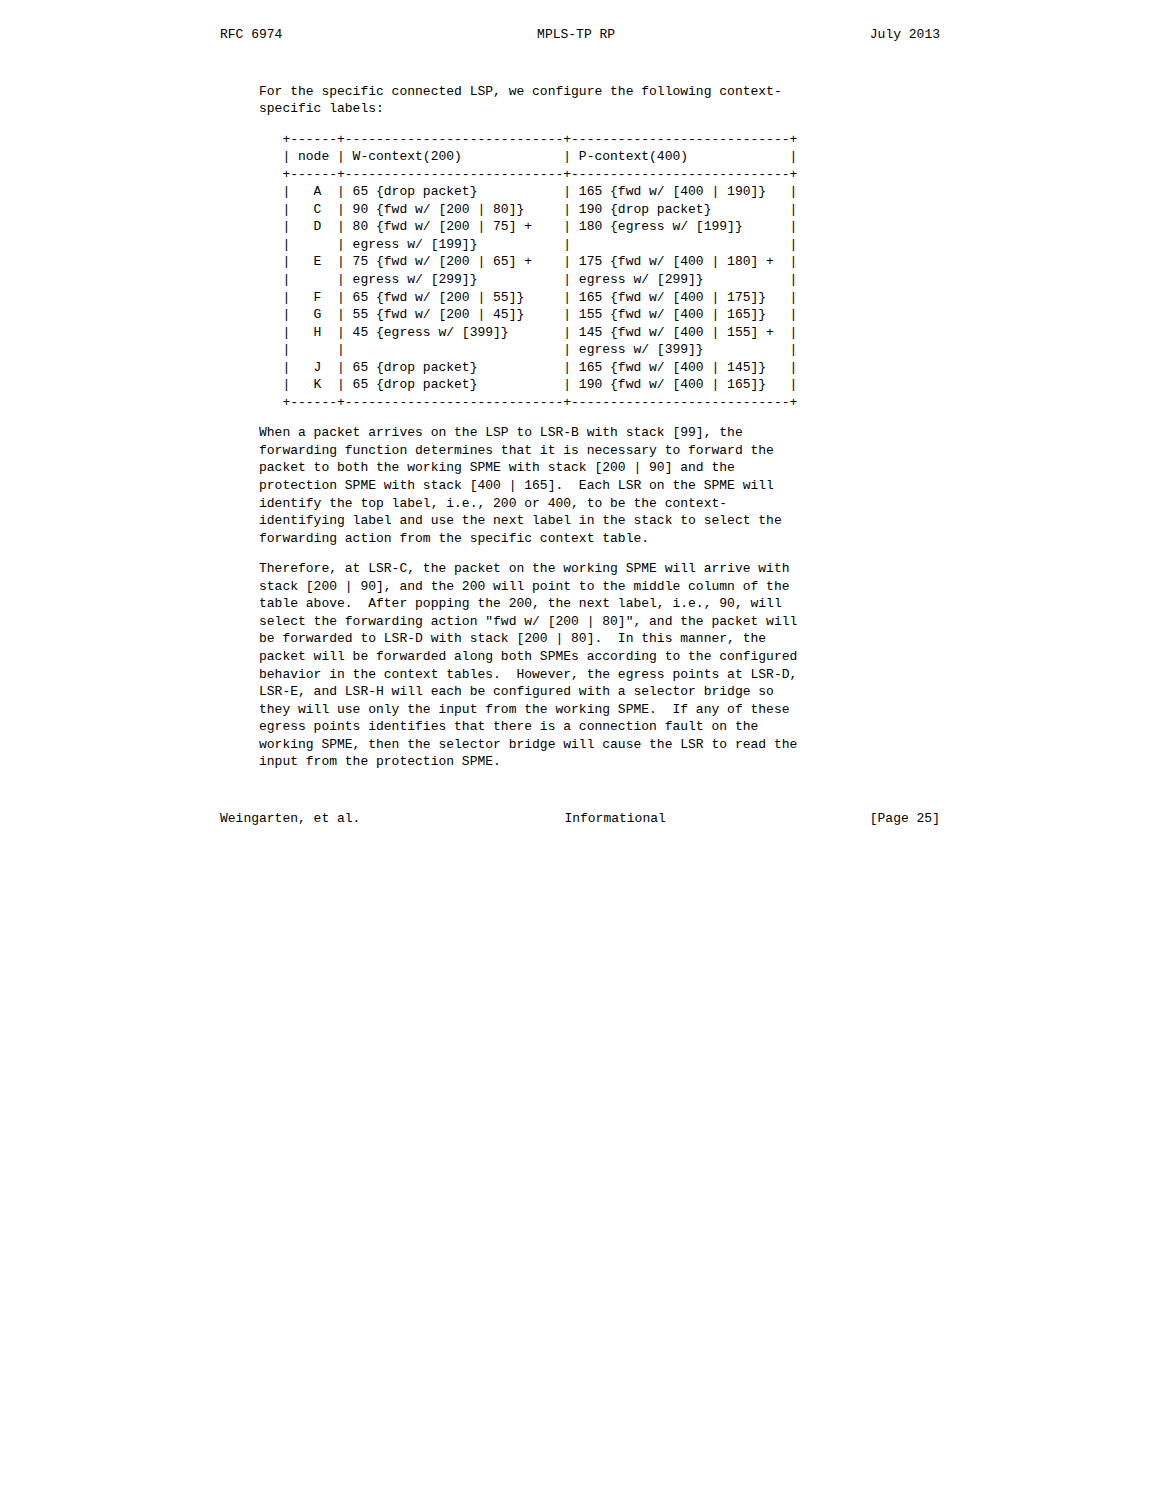RFC 6974 MPLS-TP RP July 2013
For the specific connected LSP, we configure the following context- specific labels:
   +------+----------------------------+----------------------------+
   | node | W-context(200)             | P-context(400)             |
   +------+----------------------------+----------------------------+
   |   A  | 65 {drop packet}           | 165 {fwd w/ [400 | 190]}   |
   |   C  | 90 {fwd w/ [200 | 80]}     | 190 {drop packet}          |
   |   D  | 80 {fwd w/ [200 | 75] +    | 180 {egress w/ [199]}      |
   |      | egress w/ [199]}           |                            |
   |   E  | 75 {fwd w/ [200 | 65] +    | 175 {fwd w/ [400 | 180] +  |
   |      | egress w/ [299]}           | egress w/ [299]}           |
   |   F  | 65 {fwd w/ [200 | 55]}     | 165 {fwd w/ [400 | 175]}   |
   |   G  | 55 {fwd w/ [200 | 45]}     | 155 {fwd w/ [400 | 165]}   |
   |   H  | 45 {egress w/ [399]}       | 145 {fwd w/ [400 | 155] +  |
   |      |                            | egress w/ [399]}           |
   |   J  | 65 {drop packet}           | 165 {fwd w/ [400 | 145]}   |
   |   K  | 65 {drop packet}           | 190 {fwd w/ [400 | 165]}   |
   +------+----------------------------+----------------------------+
When a packet arrives on the LSP to LSR-B with stack [99], the forwarding function determines that it is necessary to forward the packet to both the working SPME with stack [200 | 90] and the protection SPME with stack [400 | 165]. Each LSR on the SPME will identify the top label, i.e., 200 or 400, to be the context- identifying label and use the next label in the stack to select the forwarding action from the specific context table.
Therefore, at LSR-C, the packet on the working SPME will arrive with stack [200 | 90], and the 200 will point to the middle column of the table above. After popping the 200, the next label, i.e., 90, will select the forwarding action "fwd w/ [200 | 80]", and the packet will be forwarded to LSR-D with stack [200 | 80]. In this manner, the packet will be forwarded along both SPMEs according to the configured behavior in the context tables. However, the egress points at LSR-D, LSR-E, and LSR-H will each be configured with a selector bridge so they will use only the input from the working SPME. If any of these egress points identifies that there is a connection fault on the working SPME, then the selector bridge will cause the LSR to read the input from the protection SPME.
Weingarten, et al. Informational [Page 25]